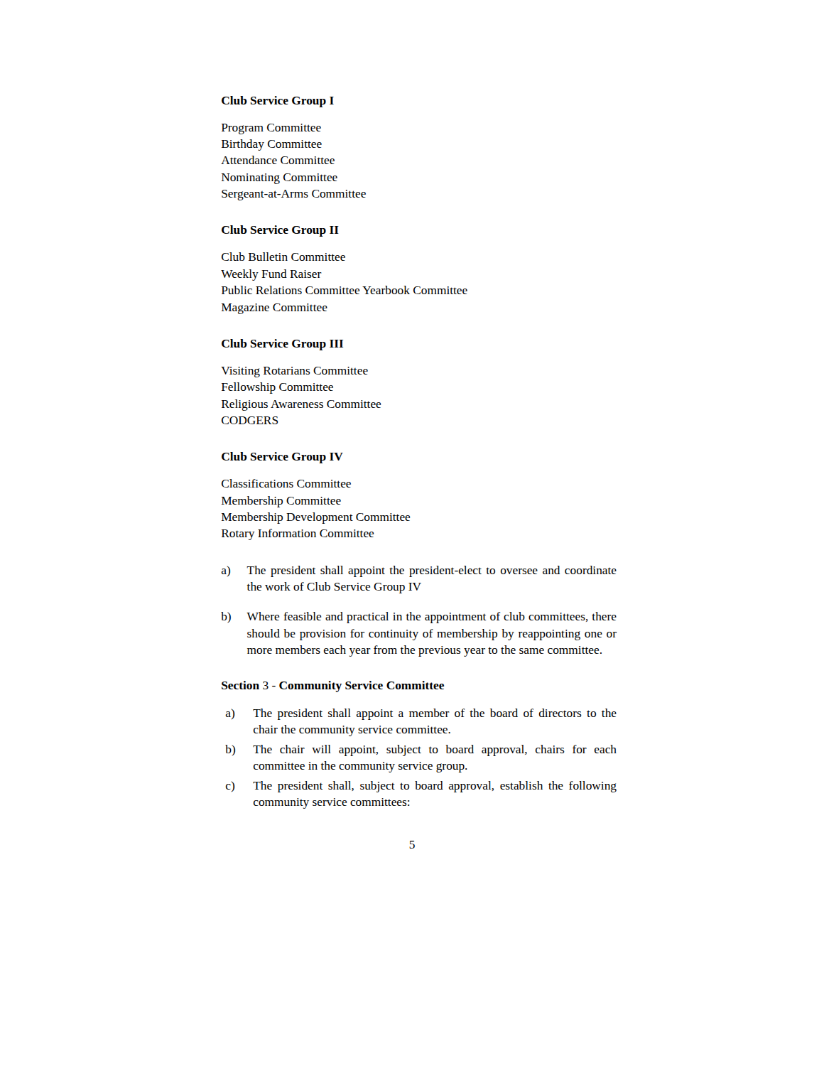Club Service Group I
Program Committee
Birthday Committee
Attendance Committee
Nominating Committee
Sergeant-at-Arms Committee
Club Service Group II
Club Bulletin Committee
Weekly Fund Raiser
Public Relations Committee Yearbook Committee
Magazine Committee
Club Service Group III
Visiting Rotarians Committee
Fellowship Committee
Religious Awareness Committee
CODGERS
Club Service Group IV
Classifications Committee
Membership Committee
Membership Development Committee
Rotary Information Committee
a) The president shall appoint the president-elect to oversee and coordinate the work of Club Service Group IV
b) Where feasible and practical in the appointment of club committees, there should be provision for continuity of membership by reappointing one or more members each year from the previous year to the same committee.
Section 3 - Community Service Committee
a) The president shall appoint a member of the board of directors to the chair the community service committee.
b) The chair will appoint, subject to board approval, chairs for each committee in the community service group.
c) The president shall, subject to board approval, establish the following community service committees:
5